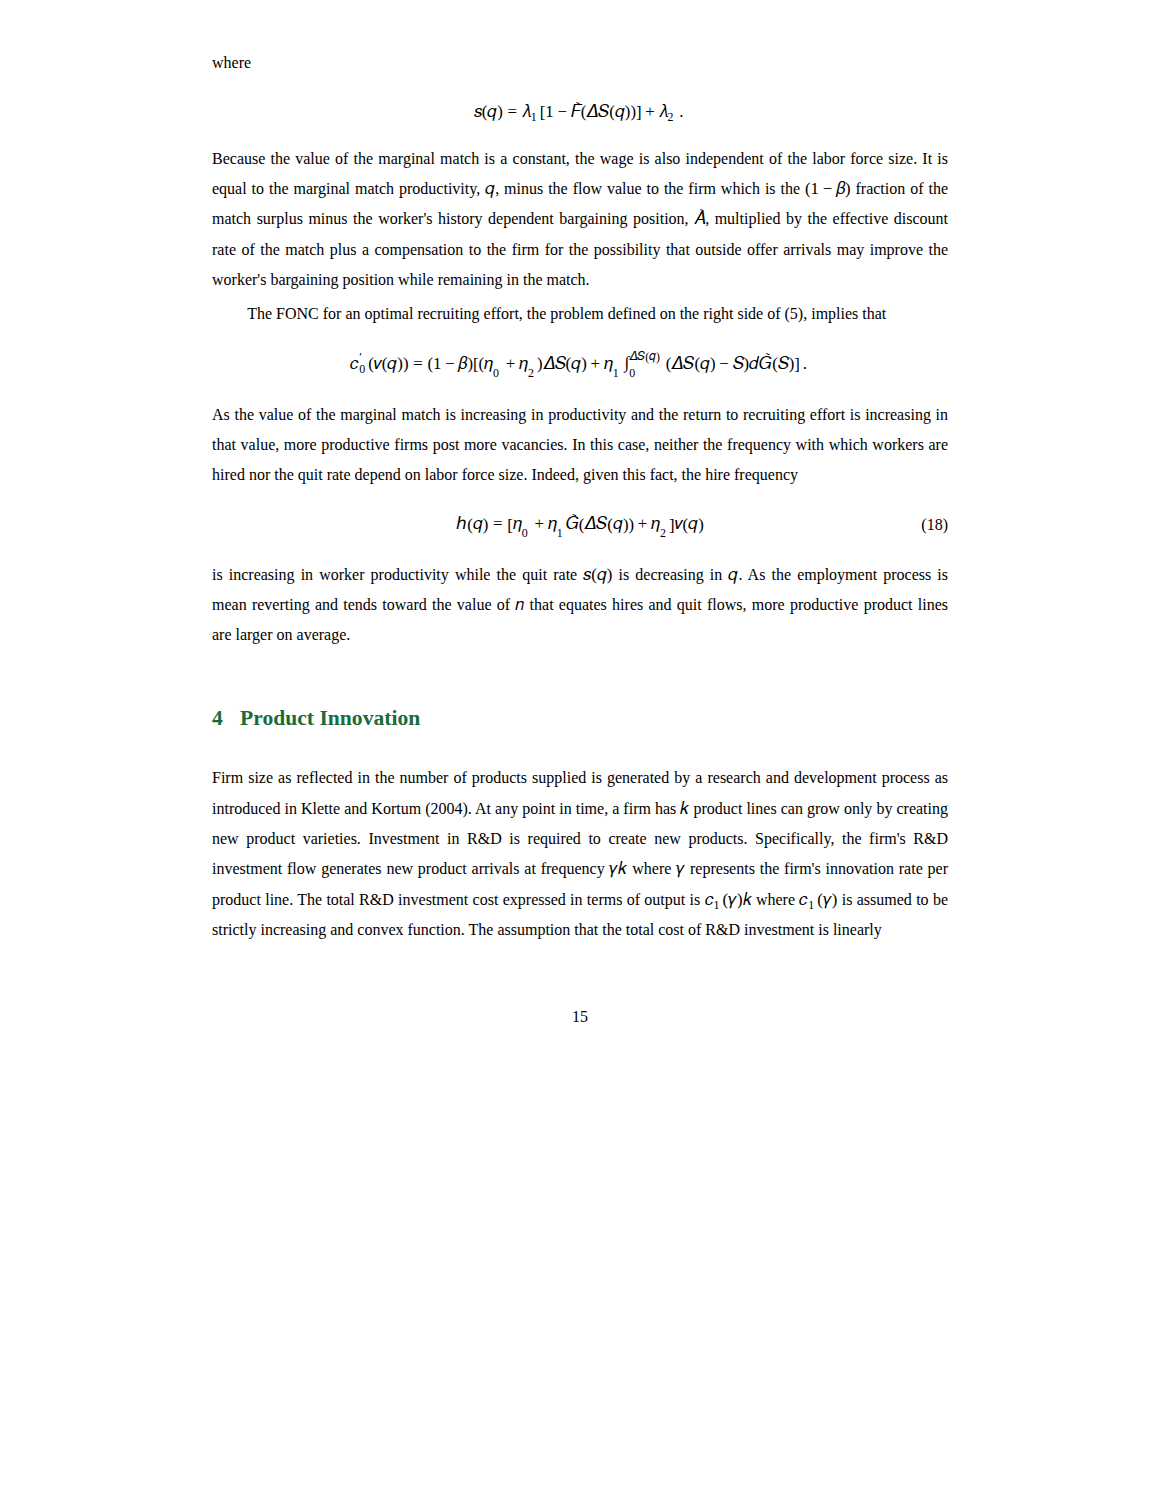where
s⁡(q) = λ1 [ 1− F̃ (ΔS(q)) ] + λ2 .
Because the value of the marginal match is a constant, the wage is also independent of the labor force size. It is equal to the marginal match productivity, q, minus the flow value to the firm which is the (1−β) fraction of the match surplus minus the worker's history dependent bargaining position, Ã, multiplied by the effective discount rate of the match plus a compensation to the firm for the possibility that outside offer arrivals may improve the worker's bargaining position while remaining in the match.
The FONC for an optimal recruiting effort, the problem defined on the right side of (5), implies that
c0′ (v(q)) = (1−β) [ (η0+η2) ΔS(q) + η1 ∫ 0 ΔS(q) (ΔS(q)−S) dG̃(S) ] .
As the value of the marginal match is increasing in productivity and the return to recruiting effort is increasing in that value, more productive firms post more vacancies. In this case, neither the frequency with which workers are hired nor the quit rate depend on labor force size. Indeed, given this fact, the hire frequency
h⁡(q) = [ η0 + η1 G̃ (ΔS(q)) + η2 ] v(q) (18)
is increasing in worker productivity while the quit rate s(q) is decreasing in q. As the employment process is mean reverting and tends toward the value of n that equates hires and quit flows, more productive product lines are larger on average.
4 Product Innovation
Firm size as reflected in the number of products supplied is generated by a research and development process as introduced in Klette and Kortum (2004). At any point in time, a firm has k product lines can grow only by creating new product varieties. Investment in R&D is required to create new products. Specifically, the firm's R&D investment flow generates new product arrivals at frequency γk where γ represents the firm's innovation rate per product line. The total R&D investment cost expressed in terms of output is c1(γ)k where c1(γ) is assumed to be strictly increasing and convex function. The assumption that the total cost of R&D investment is linearly
15